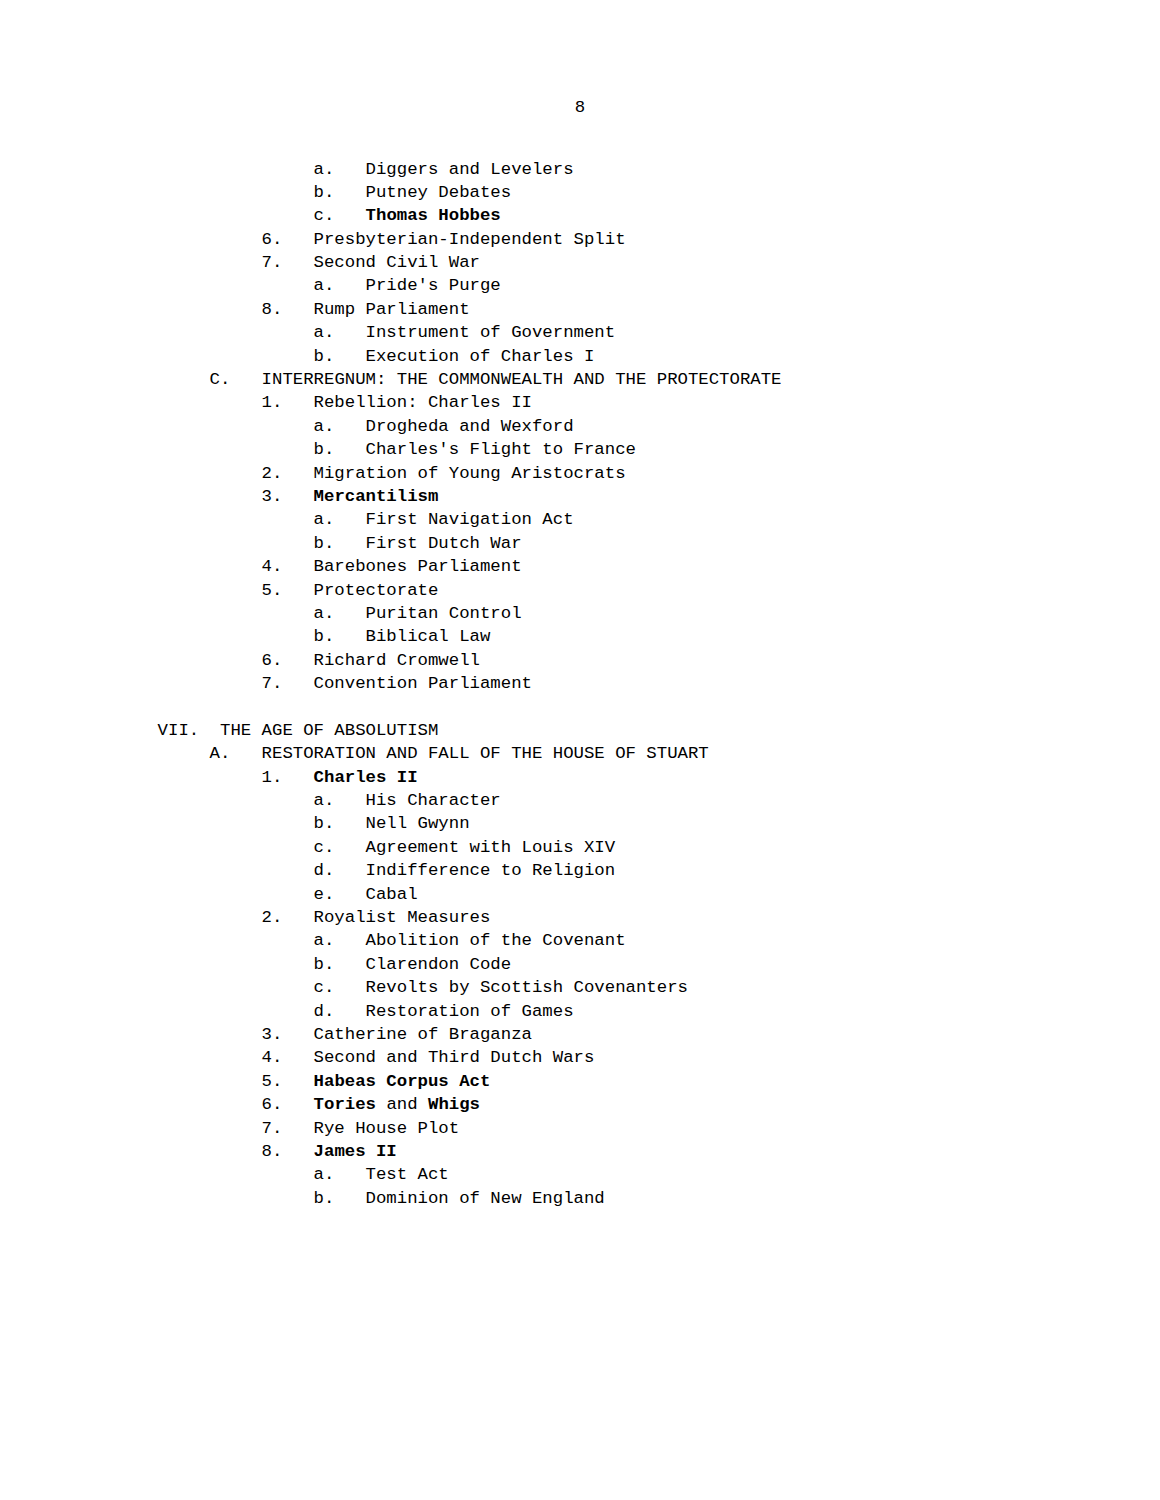8
                    a.   Diggers and Levelers
                    b.   Putney Debates
                    c.   Thomas Hobbes
               6.   Presbyterian-Independent Split
               7.   Second Civil War
                    a.   Pride's Purge
               8.   Rump Parliament
                    a.   Instrument of Government
                    b.   Execution of Charles I
          C.   INTERREGNUM: THE COMMONWEALTH AND THE PROTECTORATE
               1.   Rebellion: Charles II
                    a.   Drogheda and Wexford
                    b.   Charles's Flight to France
               2.   Migration of Young Aristocrats
               3.   Mercantilism
                    a.   First Navigation Act
                    b.   First Dutch War
               4.   Barebones Parliament
               5.   Protectorate
                    a.   Puritan Control
                    b.   Biblical Law
               6.   Richard Cromwell
               7.   Convention Parliament

     VII.  THE AGE OF ABSOLUTISM
          A.   RESTORATION AND FALL OF THE HOUSE OF STUART
               1.   Charles II
                    a.   His Character
                    b.   Nell Gwynn
                    c.   Agreement with Louis XIV
                    d.   Indifference to Religion
                    e.   Cabal
               2.   Royalist Measures
                    a.   Abolition of the Covenant
                    b.   Clarendon Code
                    c.   Revolts by Scottish Covenanters
                    d.   Restoration of Games
               3.   Catherine of Braganza
               4.   Second and Third Dutch Wars
               5.   Habeas Corpus Act
               6.   Tories and Whigs
               7.   Rye House Plot
               8.   James II
                    a.   Test Act
                    b.   Dominion of New England